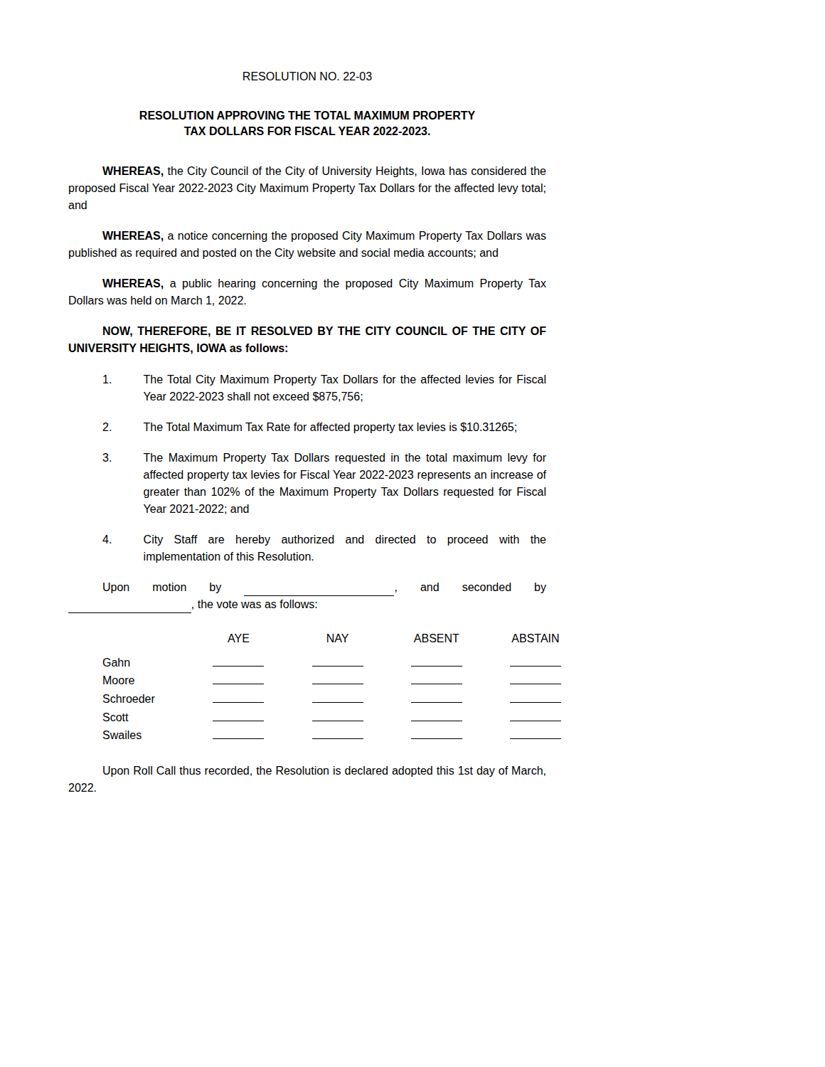RESOLUTION NO. 22-03
RESOLUTION APPROVING THE TOTAL MAXIMUM PROPERTY
TAX DOLLARS FOR FISCAL YEAR 2022-2023.
WHEREAS, the City Council of the City of University Heights, Iowa has considered the proposed Fiscal Year 2022-2023 City Maximum Property Tax Dollars for the affected levy total; and
WHEREAS, a notice concerning the proposed City Maximum Property Tax Dollars was published as required and posted on the City website and social media accounts; and
WHEREAS, a public hearing concerning the proposed City Maximum Property Tax Dollars was held on March 1, 2022.
NOW, THEREFORE, BE IT RESOLVED BY THE CITY COUNCIL OF THE CITY OF UNIVERSITY HEIGHTS, IOWA as follows:
The Total City Maximum Property Tax Dollars for the affected levies for Fiscal Year 2022-2023 shall not exceed $875,756;
The Total Maximum Tax Rate for affected property tax levies is $10.31265;
The Maximum Property Tax Dollars requested in the total maximum levy for affected property tax levies for Fiscal Year 2022-2023 represents an increase of greater than 102% of the Maximum Property Tax Dollars requested for Fiscal Year 2021-2022; and
City Staff are hereby authorized and directed to proceed with the implementation of this Resolution.
Upon motion by , and seconded by , the vote was as follows:
| | AYE | NAY | ABSENT | ABSTAIN |
| --- | --- | --- | --- | --- |
| Gahn | | | | |
| Moore | | | | |
| Schroeder | | | | |
| Scott | | | | |
| Swailes | | | | |
Upon Roll Call thus recorded, the Resolution is declared adopted this 1st day of March, 2022.